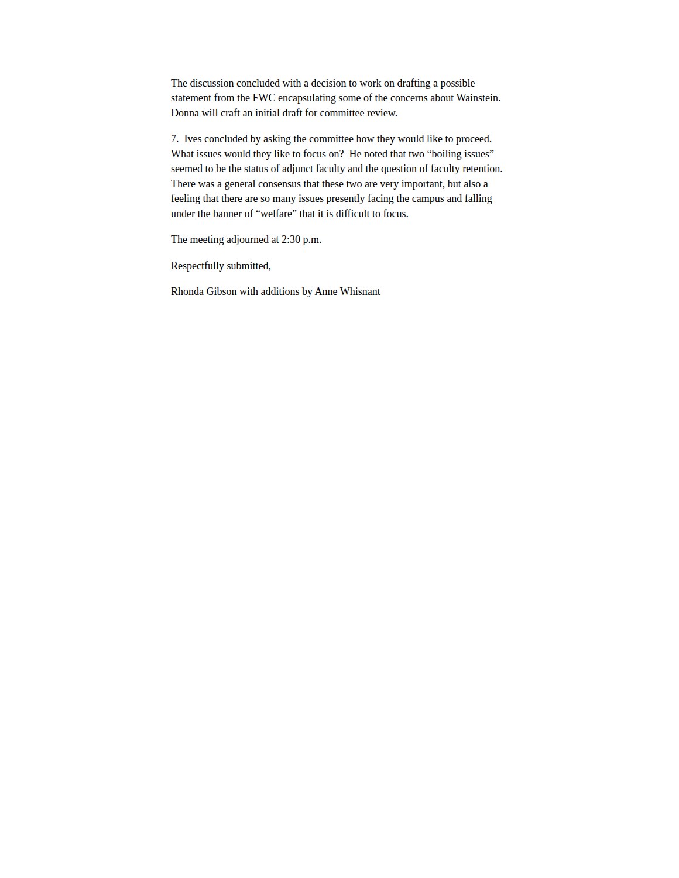The discussion concluded with a decision to work on drafting a possible statement from the FWC encapsulating some of the concerns about Wainstein. Donna will craft an initial draft for committee review.
7. Ives concluded by asking the committee how they would like to proceed. What issues would they like to focus on? He noted that two “boiling issues” seemed to be the status of adjunct faculty and the question of faculty retention. There was a general consensus that these two are very important, but also a feeling that there are so many issues presently facing the campus and falling under the banner of “welfare” that it is difficult to focus.
The meeting adjourned at 2:30 p.m.
Respectfully submitted,
Rhonda Gibson with additions by Anne Whisnant